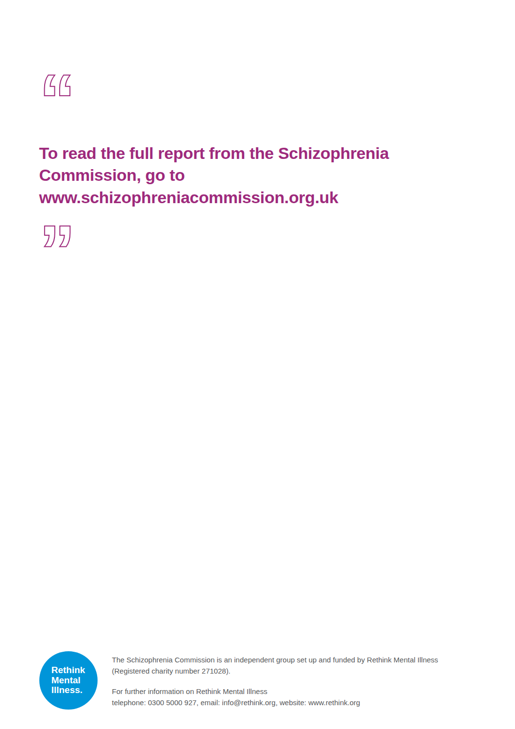“
To read the full report from the Schizophrenia Commission, go to www.schizophreniacommission.org.uk
”
Rethink
Mental
Illness.
The Schizophrenia Commission is an independent group set up and funded by Rethink Mental Illness (Registered charity number 271028).
For further information on Rethink Mental Illness
telephone: 0300 5000 927, email: info@rethink.org, website: www.rethink.org